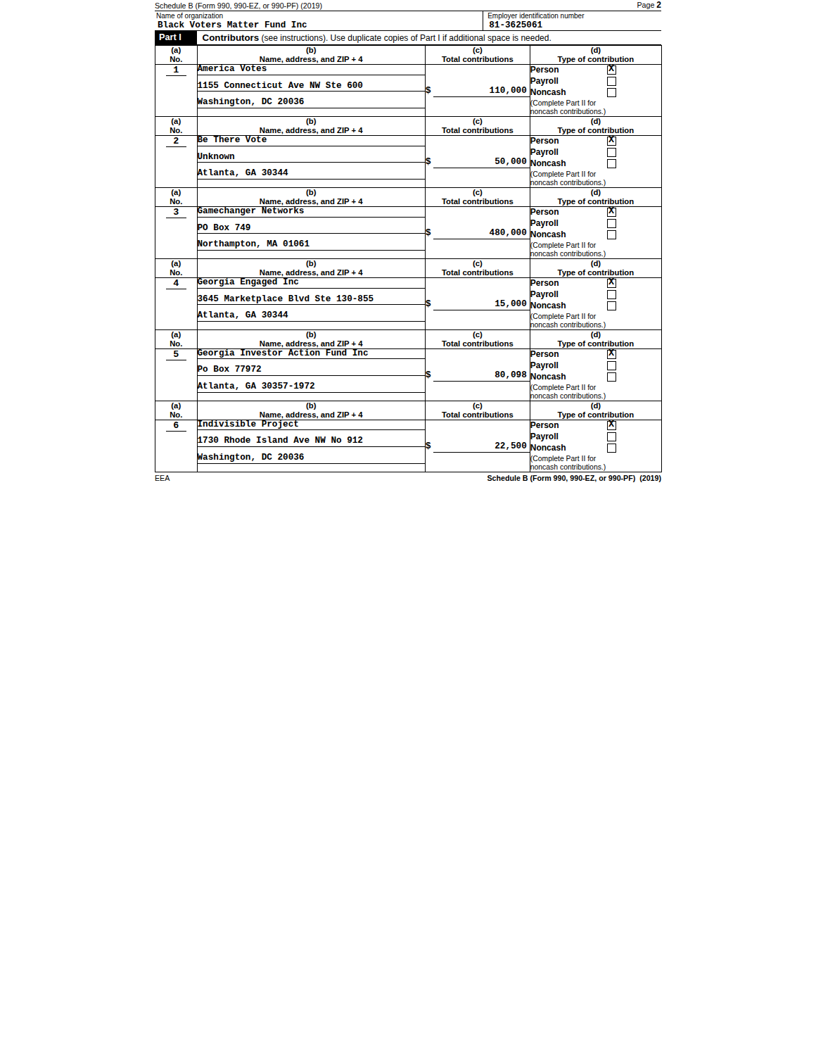Schedule B (Form 990, 990-EZ, or 990-PF) (2019)
Page 2
Name of organization
Black Voters Matter Fund Inc
Employer identification number
81-3625061
Part I
Contributors (see instructions). Use duplicate copies of Part I if additional space is needed.
| (a) No. | (b) Name, address, and ZIP + 4 | (c) Total contributions | (d) Type of contribution |
| 1 | America Votes 1155 Connecticut Ave NW Ste 600 Washington, DC 20036 | $ 110,000 | Person Payroll Noncash (Complete Part II for noncash contributions.) |
| (a) No. | (b) Name, address, and ZIP + 4 | (c) Total contributions | (d) Type of contribution |
| 2 | Be There Vote Unknown Atlanta, GA 30344 | $ 50,000 | Person Payroll Noncash (Complete Part II for noncash contributions.) |
| (a) No. | (b) Name, address, and ZIP + 4 | (c) Total contributions | (d) Type of contribution |
| 3 | Gamechanger Networks PO Box 749 Northampton, MA 01061 | $ 480,000 | Person Payroll Noncash (Complete Part II for noncash contributions.) |
| (a) No. | (b) Name, address, and ZIP + 4 | (c) Total contributions | (d) Type of contribution |
| 4 | Georgia Engaged Inc 3645 Marketplace Blvd Ste 130-855 Atlanta, GA 30344 | $ 15,000 | Person Payroll Noncash (Complete Part II for noncash contributions.) |
| (a) No. | (b) Name, address, and ZIP + 4 | (c) Total contributions | (d) Type of contribution |
| 5 | Georgia Investor Action Fund Inc Po Box 77972 Atlanta, GA 30357-1972 | $ 80,098 | Person Payroll Noncash (Complete Part II for noncash contributions.) |
| (a) No. | (b) Name, address, and ZIP + 4 | (c) Total contributions | (d) Type of contribution |
| 6 | Indivisible Project 1730 Rhode Island Ave NW No 912 Washington, DC 20036 | $ 22,500 | Person Payroll Noncash (Complete Part II for noncash contributions.) |
EEA
Schedule B (Form 990, 990-EZ, or 990-PF) (2019)